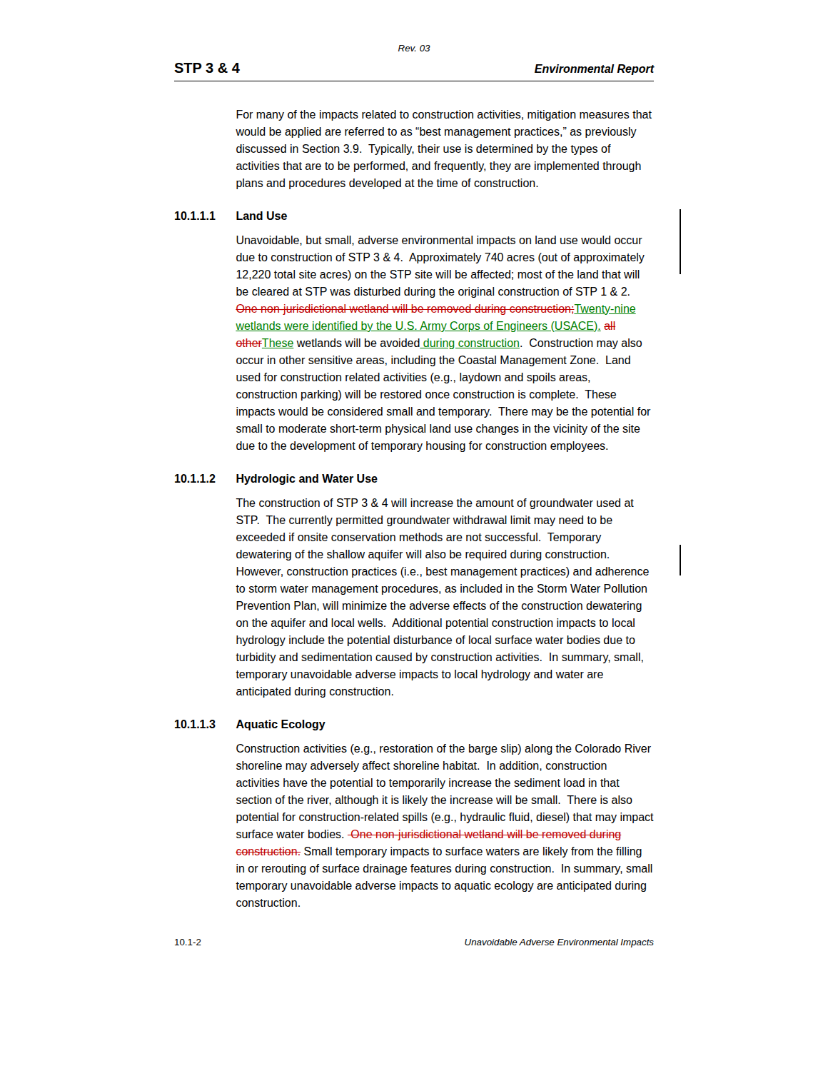Rev. 03
STP 3 & 4
Environmental Report
For many of the impacts related to construction activities, mitigation measures that would be applied are referred to as “best management practices,” as previously discussed in Section 3.9. Typically, their use is determined by the types of activities that are to be performed, and frequently, they are implemented through plans and procedures developed at the time of construction.
10.1.1.1 Land Use
Unavoidable, but small, adverse environmental impacts on land use would occur due to construction of STP 3 & 4. Approximately 740 acres (out of approximately 12,220 total site acres) on the STP site will be affected; most of the land that will be cleared at STP was disturbed during the original construction of STP 1 & 2. One non-jurisdictional wetland will be removed during construction;Twenty-nine wetlands were identified by the U.S. Army Corps of Engineers (USACE). all otherThese wetlands will be avoided during construction. Construction may also occur in other sensitive areas, including the Coastal Management Zone. Land used for construction related activities (e.g., laydown and spoils areas, construction parking) will be restored once construction is complete. These impacts would be considered small and temporary. There may be the potential for small to moderate short-term physical land use changes in the vicinity of the site due to the development of temporary housing for construction employees.
10.1.1.2 Hydrologic and Water Use
The construction of STP 3 & 4 will increase the amount of groundwater used at STP. The currently permitted groundwater withdrawal limit may need to be exceeded if onsite conservation methods are not successful. Temporary dewatering of the shallow aquifer will also be required during construction. However, construction practices (i.e., best management practices) and adherence to storm water management procedures, as included in the Storm Water Pollution Prevention Plan, will minimize the adverse effects of the construction dewatering on the aquifer and local wells. Additional potential construction impacts to local hydrology include the potential disturbance of local surface water bodies due to turbidity and sedimentation caused by construction activities. In summary, small, temporary unavoidable adverse impacts to local hydrology and water are anticipated during construction.
10.1.1.3 Aquatic Ecology
Construction activities (e.g., restoration of the barge slip) along the Colorado River shoreline may adversely affect shoreline habitat. In addition, construction activities have the potential to temporarily increase the sediment load in that section of the river, although it is likely the increase will be small. There is also potential for construction-related spills (e.g., hydraulic fluid, diesel) that may impact surface water bodies. One non-jurisdictional wetland will be removed during construction. Small temporary impacts to surface waters are likely from the filling in or rerouting of surface drainage features during construction. In summary, small temporary unavoidable adverse impacts to aquatic ecology are anticipated during construction.
10.1-2
Unavoidable Adverse Environmental Impacts